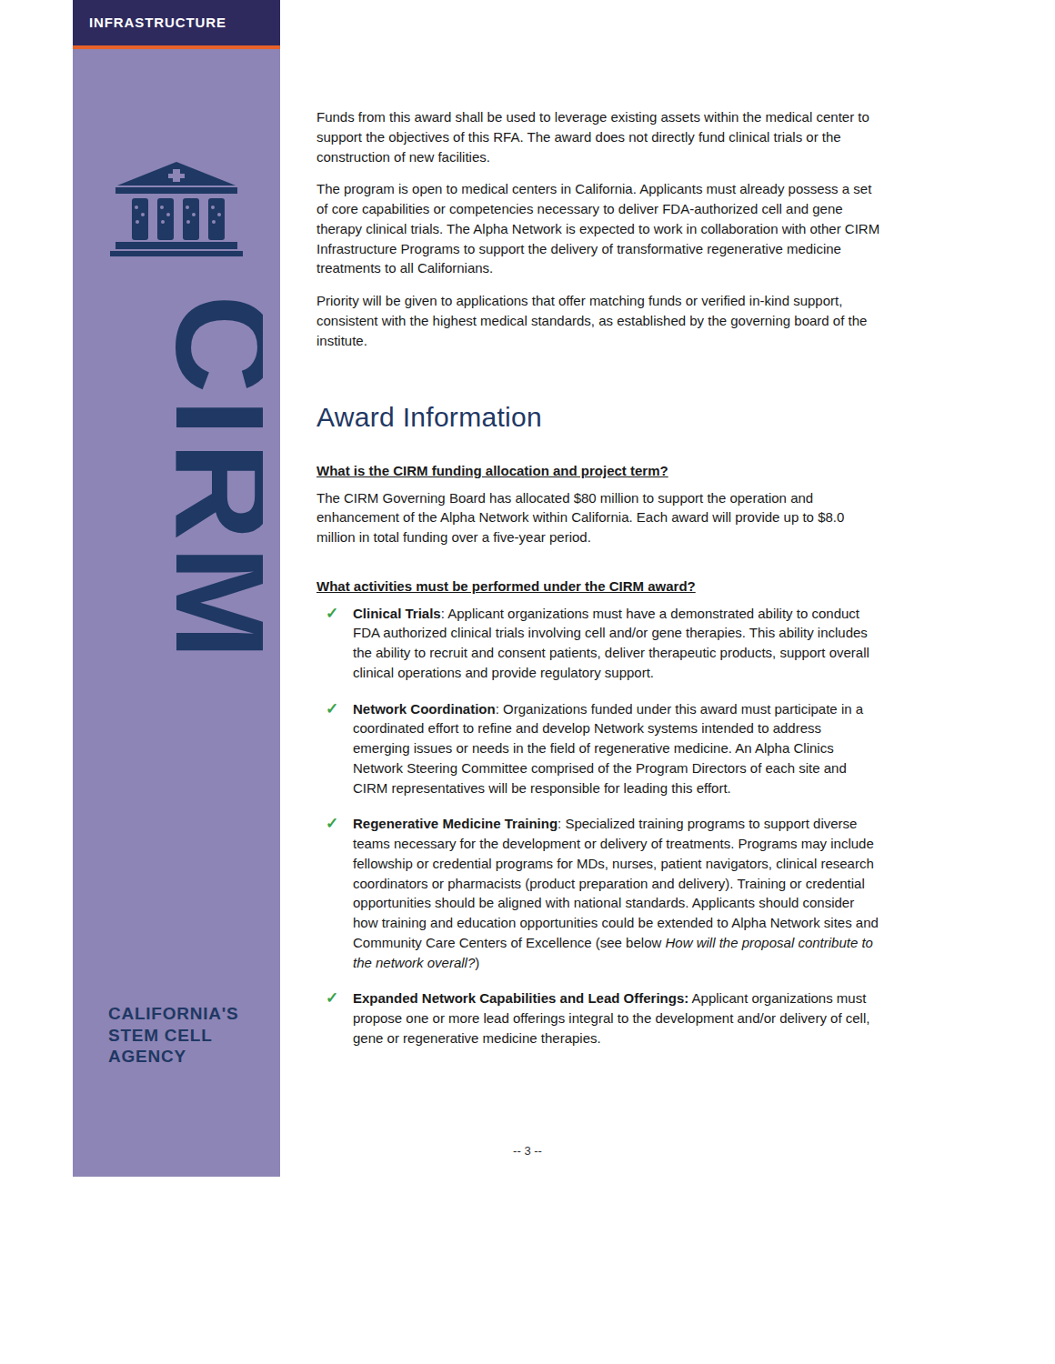INFRASTRUCTURE
CIRM
CALIFORNIA'S
STEM CELL
AGENCY
Funds from this award shall be used to leverage existing assets within the medical center to support the objectives of this RFA. The award does not directly fund clinical trials or the construction of new facilities.
The program is open to medical centers in California. Applicants must already possess a set of core capabilities or competencies necessary to deliver FDA-authorized cell and gene therapy clinical trials. The Alpha Network is expected to work in collaboration with other CIRM Infrastructure Programs to support the delivery of transformative regenerative medicine treatments to all Californians.
Priority will be given to applications that offer matching funds or verified in-kind support, consistent with the highest medical standards, as established by the governing board of the institute.
Award Information
What is the CIRM funding allocation and project term?
The CIRM Governing Board has allocated $80 million to support the operation and enhancement of the Alpha Network within California. Each award will provide up to $8.0 million in total funding over a five-year period.
What activities must be performed under the CIRM award?
Clinical Trials: Applicant organizations must have a demonstrated ability to conduct FDA authorized clinical trials involving cell and/or gene therapies. This ability includes the ability to recruit and consent patients, deliver therapeutic products, support overall clinical operations and provide regulatory support.
Network Coordination: Organizations funded under this award must participate in a coordinated effort to refine and develop Network systems intended to address emerging issues or needs in the field of regenerative medicine. An Alpha Clinics Network Steering Committee comprised of the Program Directors of each site and CIRM representatives will be responsible for leading this effort.
Regenerative Medicine Training: Specialized training programs to support diverse teams necessary for the development or delivery of treatments. Programs may include fellowship or credential programs for MDs, nurses, patient navigators, clinical research coordinators or pharmacists (product preparation and delivery). Training or credential opportunities should be aligned with national standards. Applicants should consider how training and education opportunities could be extended to Alpha Network sites and Community Care Centers of Excellence (see below How will the proposal contribute to the network overall?)
Expanded Network Capabilities and Lead Offerings: Applicant organizations must propose one or more lead offerings integral to the development and/or delivery of cell, gene or regenerative medicine therapies.
-- 3 --